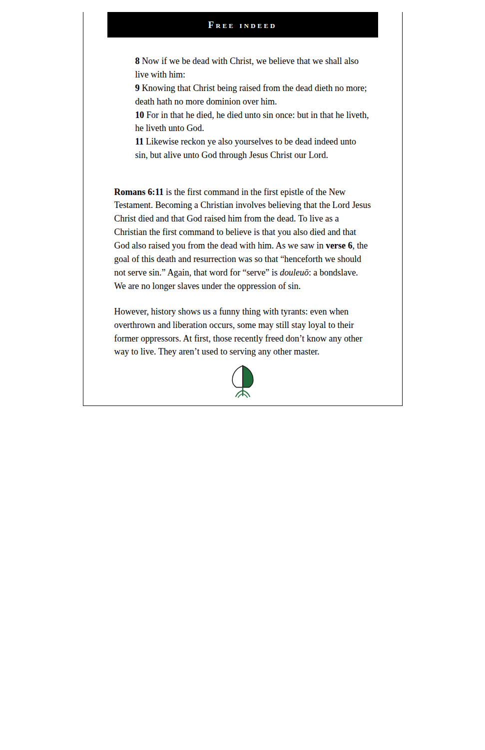Free Indeed
8 Now if we be dead with Christ, we believe that we shall also live with him:
9 Knowing that Christ being raised from the dead dieth no more; death hath no more dominion over him.
10 For in that he died, he died unto sin once: but in that he liveth, he liveth unto God.
11 Likewise reckon ye also yourselves to be dead indeed unto sin, but alive unto God through Jesus Christ our Lord.
Romans 6:11 is the first command in the first epistle of the New Testament. Becoming a Christian involves believing that the Lord Jesus Christ died and that God raised him from the dead. To live as a Christian the first command to believe is that you also died and that God also raised you from the dead with him. As we saw in verse 6, the goal of this death and resurrection was so that “henceforth we should not serve sin.” Again, that word for “serve” is douleuō: a bondslave. We are no longer slaves under the oppression of sin.
However, history shows us a funny thing with tyrants: even when overthrown and liberation occurs, some may still stay loyal to their former oppressors. At first, those recently freed don’t know any other way to live. They aren’t used to serving any other master.